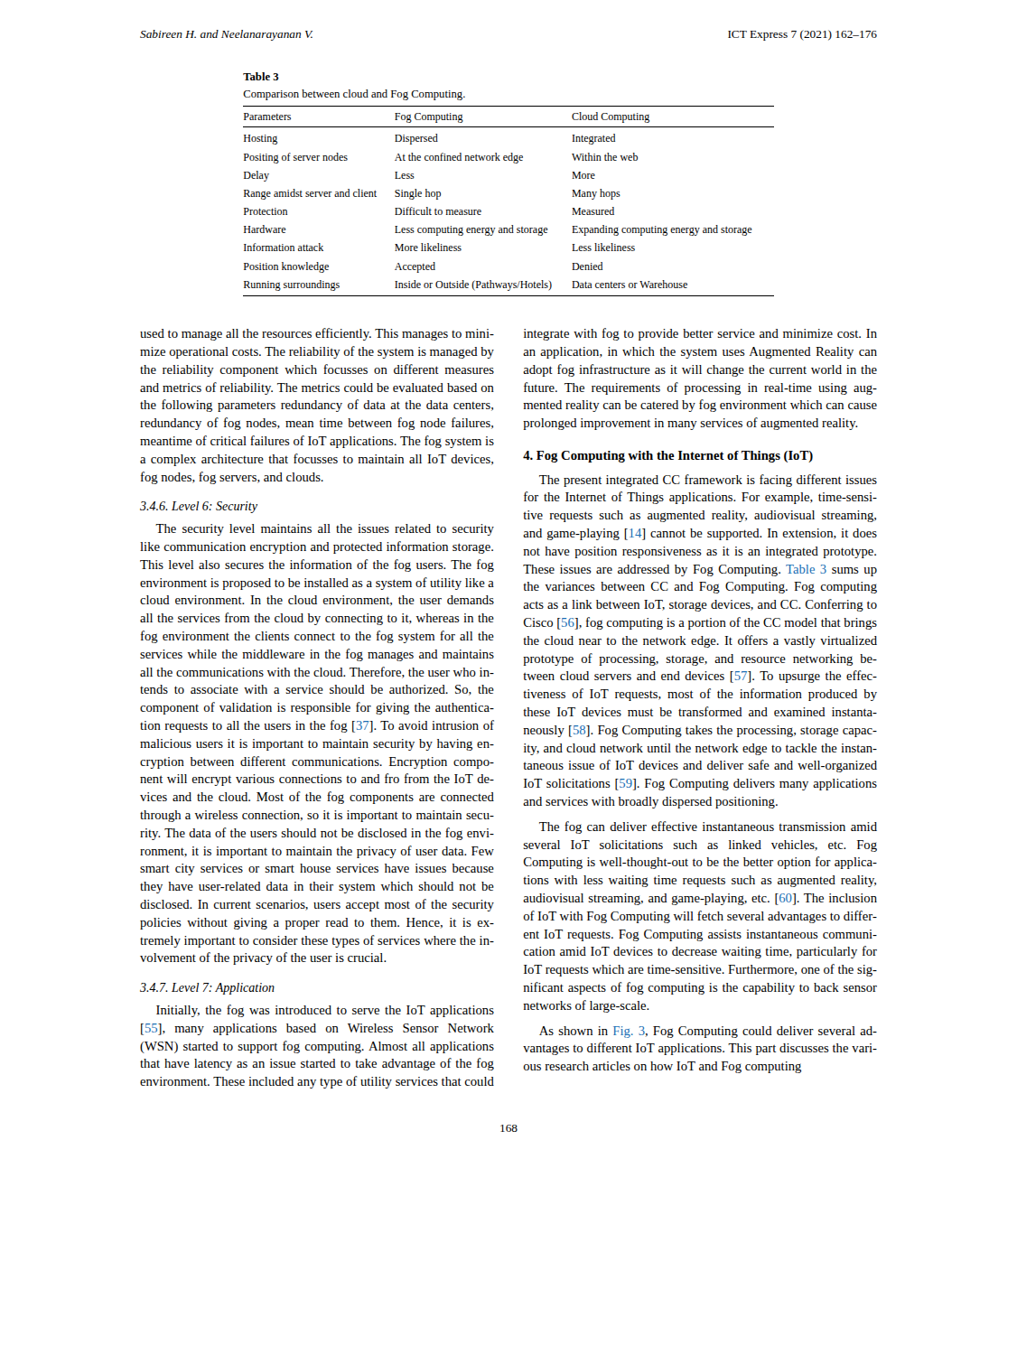Sabireen H. and Neelanarayanan V.
ICT Express 7 (2021) 162–176
Table 3 Comparison between cloud and Fog Computing.
| Parameters | Fog Computing | Cloud Computing |
| --- | --- | --- |
| Hosting | Dispersed | Integrated |
| Positing of server nodes | At the confined network edge | Within the web |
| Delay | Less | More |
| Range amidst server and client | Single hop | Many hops |
| Protection | Difficult to measure | Measured |
| Hardware | Less computing energy and storage | Expanding computing energy and storage |
| Information attack | More likeliness | Less likeliness |
| Position knowledge | Accepted | Denied |
| Running surroundings | Inside or Outside (Pathways/Hotels) | Data centers or Warehouse |
used to manage all the resources efficiently. This manages to minimize operational costs. The reliability of the system is managed by the reliability component which focusses on different measures and metrics of reliability. The metrics could be evaluated based on the following parameters redundancy of data at the data centers, redundancy of fog nodes, mean time between fog node failures, meantime of critical failures of IoT applications. The fog system is a complex architecture that focusses to maintain all IoT devices, fog nodes, fog servers, and clouds.
3.4.6. Level 6: Security
The security level maintains all the issues related to security like communication encryption and protected information storage. This level also secures the information of the fog users. The fog environment is proposed to be installed as a system of utility like a cloud environment. In the cloud environment, the user demands all the services from the cloud by connecting to it, whereas in the fog environment the clients connect to the fog system for all the services while the middleware in the fog manages and maintains all the communications with the cloud. Therefore, the user who intends to associate with a service should be authorized. So, the component of validation is responsible for giving the authentication requests to all the users in the fog [37]. To avoid intrusion of malicious users it is important to maintain security by having encryption between different communications. Encryption component will encrypt various connections to and fro from the IoT devices and the cloud. Most of the fog components are connected through a wireless connection, so it is important to maintain security. The data of the users should not be disclosed in the fog environment, it is important to maintain the privacy of user data. Few smart city services or smart house services have issues because they have user-related data in their system which should not be disclosed. In current scenarios, users accept most of the security policies without giving a proper read to them. Hence, it is extremely important to consider these types of services where the involvement of the privacy of the user is crucial.
3.4.7. Level 7: Application
Initially, the fog was introduced to serve the IoT applications [55], many applications based on Wireless Sensor Network (WSN) started to support fog computing. Almost all applications that have latency as an issue started to take advantage of the fog environment. These included any type of utility services that could integrate with fog to provide better service and minimize cost. In an application, in which the system uses Augmented Reality can adopt fog infrastructure as it will change the current world in the future. The requirements of processing in real-time using augmented reality can be catered by fog environment which can cause prolonged improvement in many services of augmented reality.
4. Fog Computing with the Internet of Things (IoT)
The present integrated CC framework is facing different issues for the Internet of Things applications. For example, time-sensitive requests such as augmented reality, audiovisual streaming, and game-playing [14] cannot be supported. In extension, it does not have position responsiveness as it is an integrated prototype. These issues are addressed by Fog Computing. Table 3 sums up the variances between CC and Fog Computing. Fog computing acts as a link between IoT, storage devices, and CC. Conferring to Cisco [56], fog computing is a portion of the CC model that brings the cloud near to the network edge. It offers a vastly virtualized prototype of processing, storage, and resource networking between cloud servers and end devices [57]. To upsurge the effectiveness of IoT requests, most of the information produced by these IoT devices must be transformed and examined instantaneously [58]. Fog Computing takes the processing, storage capacity, and cloud network until the network edge to tackle the instantaneous issue of IoT devices and deliver safe and well-organized IoT solicitations [59]. Fog Computing delivers many applications and services with broadly dispersed positioning.
The fog can deliver effective instantaneous transmission amid several IoT solicitations such as linked vehicles, etc. Fog Computing is well-thought-out to be the better option for applications with less waiting time requests such as augmented reality, audiovisual streaming, and game-playing, etc. [60]. The inclusion of IoT with Fog Computing will fetch several advantages to different IoT requests. Fog Computing assists instantaneous communication amid IoT devices to decrease waiting time, particularly for IoT requests which are time-sensitive. Furthermore, one of the significant aspects of fog computing is the capability to back sensor networks of large-scale.
As shown in Fig. 3, Fog Computing could deliver several advantages to different IoT applications. This part discusses the various research articles on how IoT and Fog computing
168